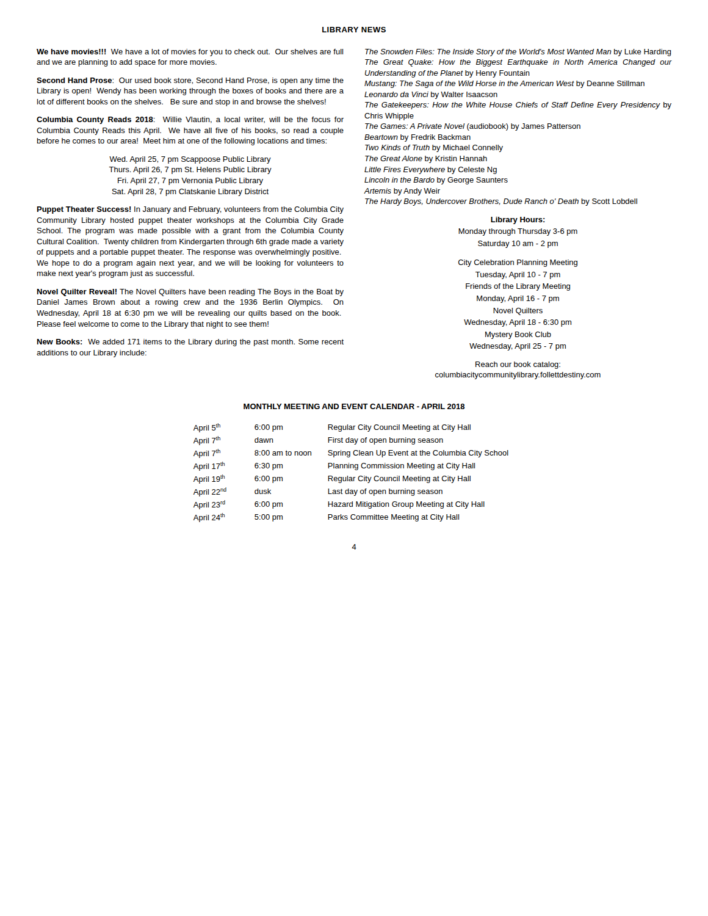LIBRARY NEWS
We have movies!!! We have a lot of movies for you to check out. Our shelves are full and we are planning to add space for more movies.
Second Hand Prose: Our used book store, Second Hand Prose, is open any time the Library is open! Wendy has been working through the boxes of books and there are a lot of different books on the shelves. Be sure and stop in and browse the shelves!
Columbia County Reads 2018: Willie Vlautin, a local writer, will be the focus for Columbia County Reads this April. We have all five of his books, so read a couple before he comes to our area! Meet him at one of the following locations and times:
Wed. April 25, 7 pm Scappoose Public Library
Thurs. April 26, 7 pm St. Helens Public Library
Fri. April 27, 7 pm Vernonia Public Library
Sat. April 28, 7 pm Clatskanie Library District
Puppet Theater Success! In January and February, volunteers from the Columbia City Community Library hosted puppet theater workshops at the Columbia City Grade School. The program was made possible with a grant from the Columbia County Cultural Coalition. Twenty children from Kindergarten through 6th grade made a variety of puppets and a portable puppet theater. The response was overwhelmingly positive. We hope to do a program again next year, and we will be looking for volunteers to make next year's program just as successful.
Novel Quilter Reveal! The Novel Quilters have been reading The Boys in the Boat by Daniel James Brown about a rowing crew and the 1936 Berlin Olympics. On Wednesday, April 18 at 6:30 pm we will be revealing our quilts based on the book. Please feel welcome to come to the Library that night to see them!
New Books: We added 171 items to the Library during the past month. Some recent additions to our Library include:
The Snowden Files: The Inside Story of the World's Most Wanted Man by Luke Harding
The Great Quake: How the Biggest Earthquake in North America Changed our Understanding of the Planet by Henry Fountain
Mustang: The Saga of the Wild Horse in the American West by Deanne Stillman
Leonardo da Vinci by Walter Isaacson
The Gatekeepers: How the White House Chiefs of Staff Define Every Presidency by Chris Whipple
The Games: A Private Novel (audiobook) by James Patterson
Beartown by Fredrik Backman
Two Kinds of Truth by Michael Connelly
The Great Alone by Kristin Hannah
Little Fires Everywhere by Celeste Ng
Lincoln in the Bardo by George Saunters
Artemis by Andy Weir
The Hardy Boys, Undercover Brothers, Dude Ranch o' Death by Scott Lobdell
Library Hours:
Monday through Thursday 3-6 pm
Saturday 10 am - 2 pm
City Celebration Planning Meeting
Tuesday, April 10 - 7 pm
Friends of the Library Meeting
Monday, April 16 - 7 pm
Novel Quilters
Wednesday, April 18 - 6:30 pm
Mystery Book Club
Wednesday, April 25 - 7 pm
Reach our book catalog:
columbiacitycommunitylibrary.follettdestiny.com
MONTHLY MEETING AND EVENT CALENDAR - APRIL 2018
| April 5 th | 6:00 pm | Regular City Council Meeting at City Hall |
| April 7 th | dawn | First day of open burning season |
| April 7 th | 8:00 am to noon | Spring Clean Up Event at the Columbia City School |
| April 17 th | 6:30 pm | Planning Commission Meeting at City Hall |
| April 19 th | 6:00 pm | Regular City Council Meeting at City Hall |
| April 22 nd | dusk | Last day of open burning season |
| April 23 rd | 6:00 pm | Hazard Mitigation Group Meeting at City Hall |
| April 24 th | 5:00 pm | Parks Committee Meeting at City Hall |
4